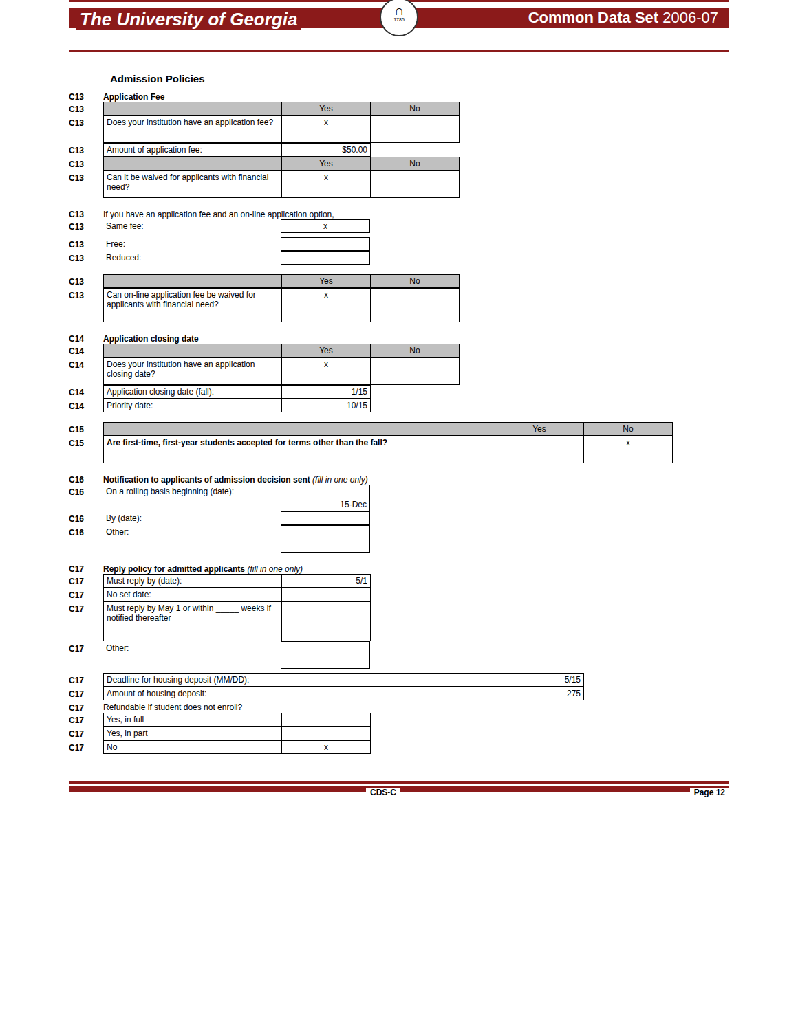The University of Georgia
Common Data Set 2006-07
∩1785
Admission Policies
C13
Application Fee
C13
| | Yes | No |
C13
| Does your institution have an application fee? | x | |
C13
| Amount of application fee: | $50.00 |
C13
| | Yes | No |
C13
| Can it be waived for applicants with financial need? | x | |
C13
If you have an application fee and an on-line application option,
C13
| Same fee: | x |
C13
| Free: | |
C13
| Reduced: | |
C13
| | Yes | No |
C13
| Can on-line application fee be waived for applicants with financial need? | x | |
C14
Application closing date
C14
| | Yes | No |
C14
| Does your institution have an application closing date? | x | |
C14
| Application closing date (fall): | 1/15 |
C14
| Priority date: | 10/15 |
C15
| | Yes | No |
C15
| Are first-time, first-year students accepted for terms other than the fall? | | x |
C16
Notification to applicants of admission decision sent (fill in one only)
C16
| On a rolling basis beginning (date): | 15-Dec |
C16
| By (date): | |
C16
| Other: | |
C17
Reply policy for admitted applicants (fill in one only)
C17
| Must reply by (date): | 5/1 |
C17
| No set date: | |
C17
| Must reply by May 1 or within _____ weeks if notified thereafter | |
C17
| Other: | |
C17
| Deadline for housing deposit (MM/DD): | 5/15 |
C17
| Amount of housing deposit: | 275 |
C17
Refundable if student does not enroll?
C17
| Yes, in full | |
C17
| Yes, in part | |
C17
| No | x |
CDS-C
Page 12